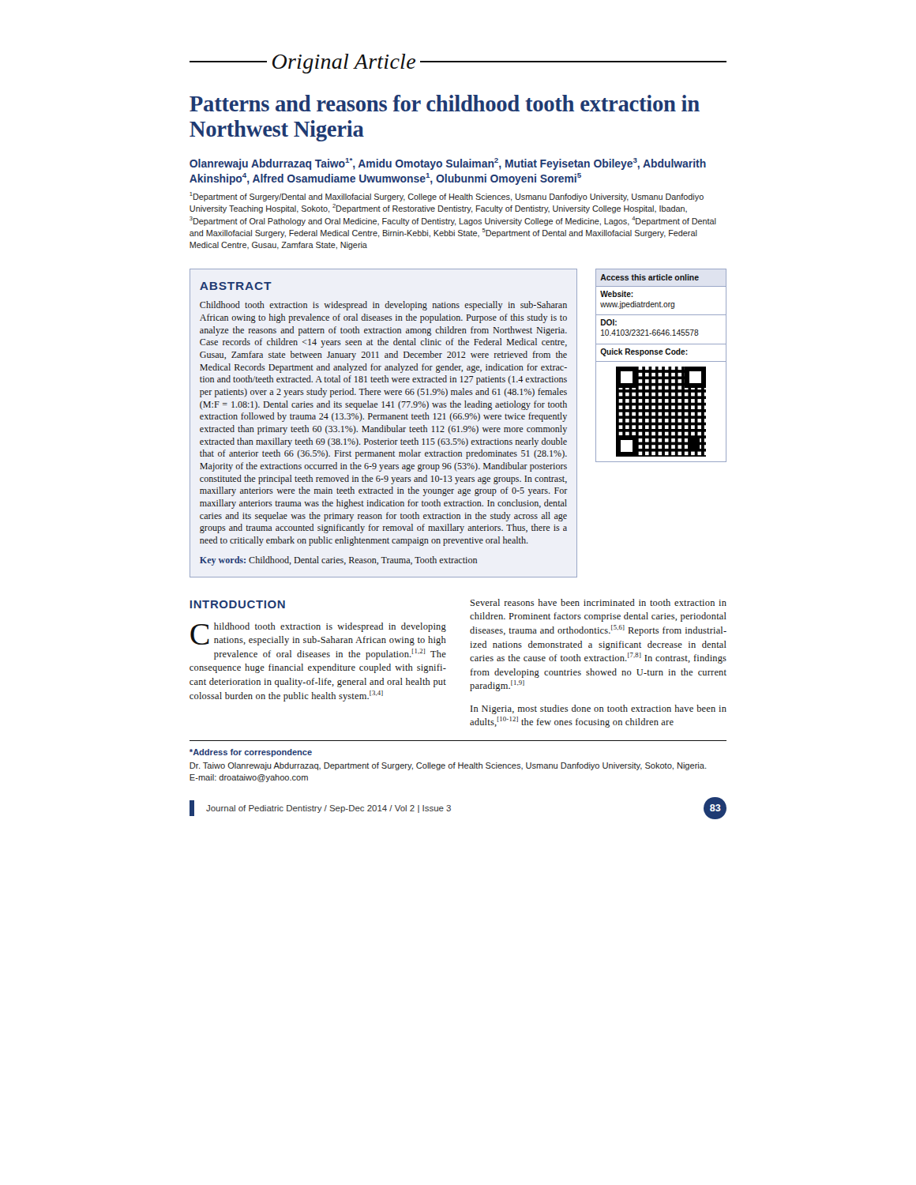Original Article
Patterns and reasons for childhood tooth extraction in Northwest Nigeria
Olanrewaju Abdurrazaq Taiwo1*, Amidu Omotayo Sulaiman2, Mutiat Feyisetan Obileye3, Abdulwarith Akinshipo4, Alfred Osamudiame Uwumwonse1, Olubunmi Omoyeni Soremi5
1Department of Surgery/Dental and Maxillofacial Surgery, College of Health Sciences, Usmanu Danfodiyo University, Usmanu Danfodiyo University Teaching Hospital, Sokoto, 2Department of Restorative Dentistry, Faculty of Dentistry, University College Hospital, Ibadan, 3Department of Oral Pathology and Oral Medicine, Faculty of Dentistry, Lagos University College of Medicine, Lagos, 4Department of Dental and Maxillofacial Surgery, Federal Medical Centre, Birnin-Kebbi, Kebbi State, 5Department of Dental and Maxillofacial Surgery, Federal Medical Centre, Gusau, Zamfara State, Nigeria
ABSTRACT
Childhood tooth extraction is widespread in developing nations especially in sub-Saharan African owing to high prevalence of oral diseases in the population. Purpose of this study is to analyze the reasons and pattern of tooth extraction among children from Northwest Nigeria. Case records of children <14 years seen at the dental clinic of the Federal Medical centre, Gusau, Zamfara state between January 2011 and December 2012 were retrieved from the Medical Records Department and analyzed for analyzed for gender, age, indication for extraction and tooth/teeth extracted. A total of 181 teeth were extracted in 127 patients (1.4 extractions per patients) over a 2 years study period. There were 66 (51.9%) males and 61 (48.1%) females (M:F = 1.08:1). Dental caries and its sequelae 141 (77.9%) was the leading aetiology for tooth extraction followed by trauma 24 (13.3%). Permanent teeth 121 (66.9%) were twice frequently extracted than primary teeth 60 (33.1%). Mandibular teeth 112 (61.9%) were more commonly extracted than maxillary teeth 69 (38.1%). Posterior teeth 115 (63.5%) extractions nearly double that of anterior teeth 66 (36.5%). First permanent molar extraction predominates 51 (28.1%). Majority of the extractions occurred in the 6-9 years age group 96 (53%). Mandibular posteriors constituted the principal teeth removed in the 6-9 years and 10-13 years age groups. In contrast, maxillary anteriors were the main teeth extracted in the younger age group of 0-5 years. For maxillary anteriors trauma was the highest indication for tooth extraction. In conclusion, dental caries and its sequelae was the primary reason for tooth extraction in the study across all age groups and trauma accounted significantly for removal of maxillary anteriors. Thus, there is a need to critically embark on public enlightenment campaign on preventive oral health.
Key words: Childhood, Dental caries, Reason, Trauma, Tooth extraction
Access this article online
Website: www.jpediatrdent.org
DOI: 10.4103/2321-6646.145578
Quick Response Code:
INTRODUCTION
Childhood tooth extraction is widespread in developing nations, especially in sub-Saharan African owing to high prevalence of oral diseases in the population.[1,2] The consequence huge financial expenditure coupled with significant deterioration in quality-of-life, general and oral health put colossal burden on the public health system.[3,4]
Several reasons have been incriminated in tooth extraction in children. Prominent factors comprise dental caries, periodontal diseases, trauma and orthodontics.[5,6] Reports from industrialized nations demonstrated a significant decrease in dental caries as the cause of tooth extraction.[7,8] In contrast, findings from developing countries showed no U-turn in the current paradigm.[1,9]
In Nigeria, most studies done on tooth extraction have been in adults,[10-12] the few ones focusing on children are
*Address for correspondence
Dr. Taiwo Olanrewaju Abdurrazaq, Department of Surgery, College of Health Sciences, Usmanu Danfodiyo University, Sokoto, Nigeria.
E-mail: droataiwo@yahoo.com
Journal of Pediatric Dentistry / Sep-Dec 2014 / Vol 2 | Issue 3
83